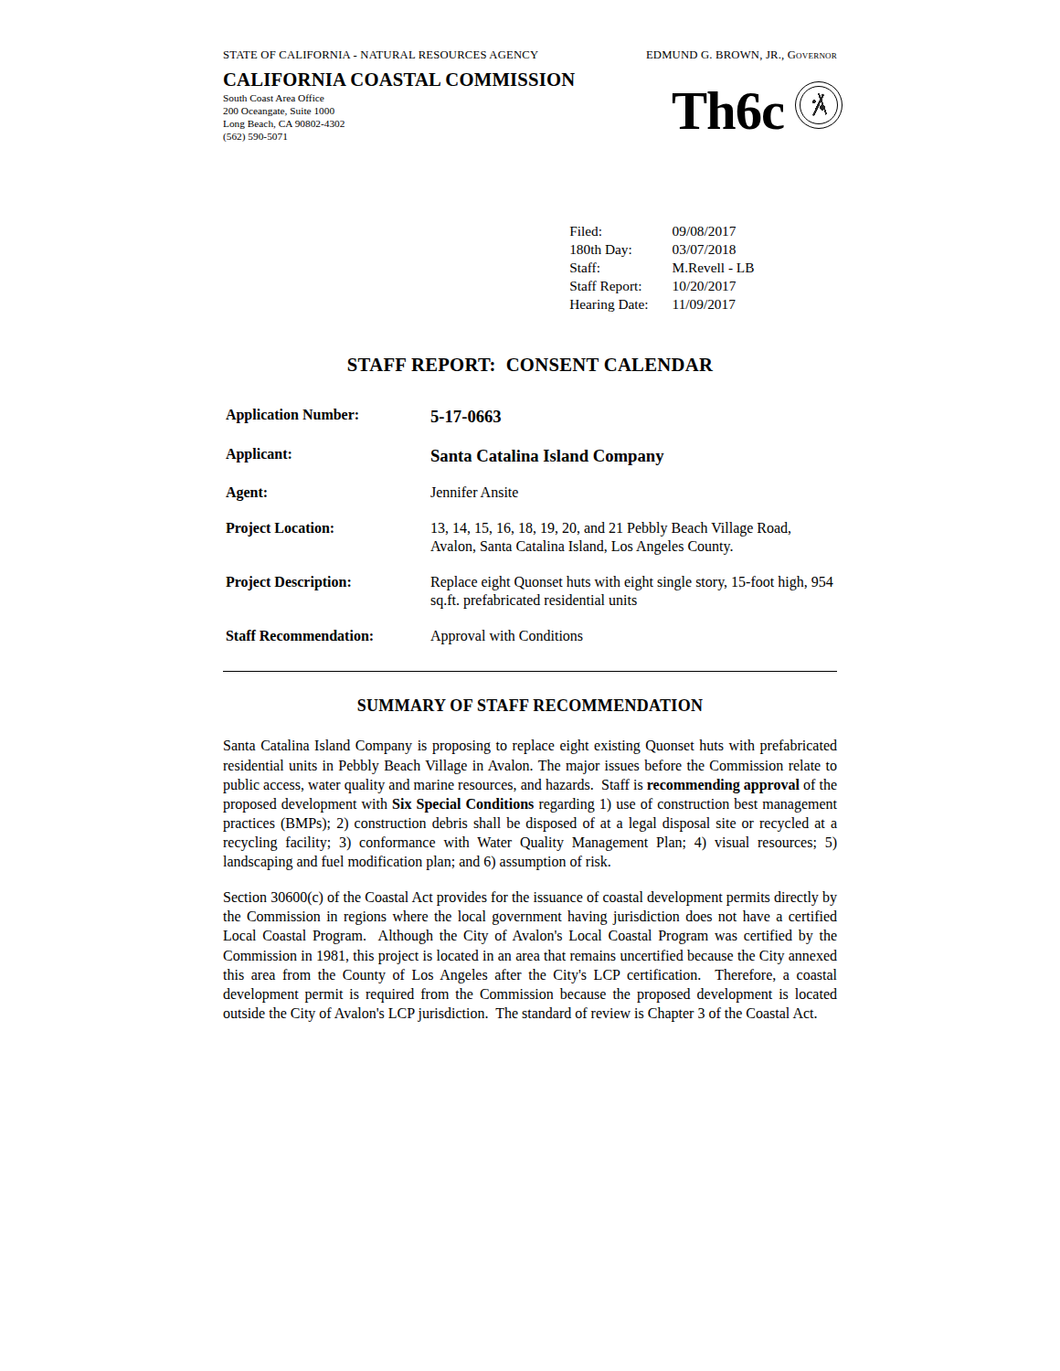State of California - Natural Resources Agency
Edmund G. Brown, Jr., Governor
CALIFORNIA COASTAL COMMISSION
South Coast Area Office
200 Oceangate, Suite 1000
Long Beach, CA 90802-4302
(562) 590-5071
Th6c
| Filed: | 09/08/2017 |
| 180th Day: | 03/07/2018 |
| Staff: | M.Revell - LB |
| Staff Report: | 10/20/2017 |
| Hearing Date: | 11/09/2017 |
STAFF REPORT: CONSENT CALENDAR
| Application Number: | 5-17-0663 |
| Applicant: | Santa Catalina Island Company |
| Agent: | Jennifer Ansite |
| Project Location: | 13, 14, 15, 16, 18, 19, 20, and 21 Pebbly Beach Village Road, Avalon, Santa Catalina Island, Los Angeles County. |
| Project Description: | Replace eight Quonset huts with eight single story, 15-foot high, 954 sq.ft. prefabricated residential units |
| Staff Recommendation: | Approval with Conditions |
SUMMARY OF STAFF RECOMMENDATION
Santa Catalina Island Company is proposing to replace eight existing Quonset huts with prefabricated residential units in Pebbly Beach Village in Avalon. The major issues before the Commission relate to public access, water quality and marine resources, and hazards. Staff is recommending approval of the proposed development with Six Special Conditions regarding 1) use of construction best management practices (BMPs); 2) construction debris shall be disposed of at a legal disposal site or recycled at a recycling facility; 3) conformance with Water Quality Management Plan; 4) visual resources; 5) landscaping and fuel modification plan; and 6) assumption of risk.
Section 30600(c) of the Coastal Act provides for the issuance of coastal development permits directly by the Commission in regions where the local government having jurisdiction does not have a certified Local Coastal Program. Although the City of Avalon's Local Coastal Program was certified by the Commission in 1981, this project is located in an area that remains uncertified because the City annexed this area from the County of Los Angeles after the City's LCP certification. Therefore, a coastal development permit is required from the Commission because the proposed development is located outside the City of Avalon's LCP jurisdiction. The standard of review is Chapter 3 of the Coastal Act.